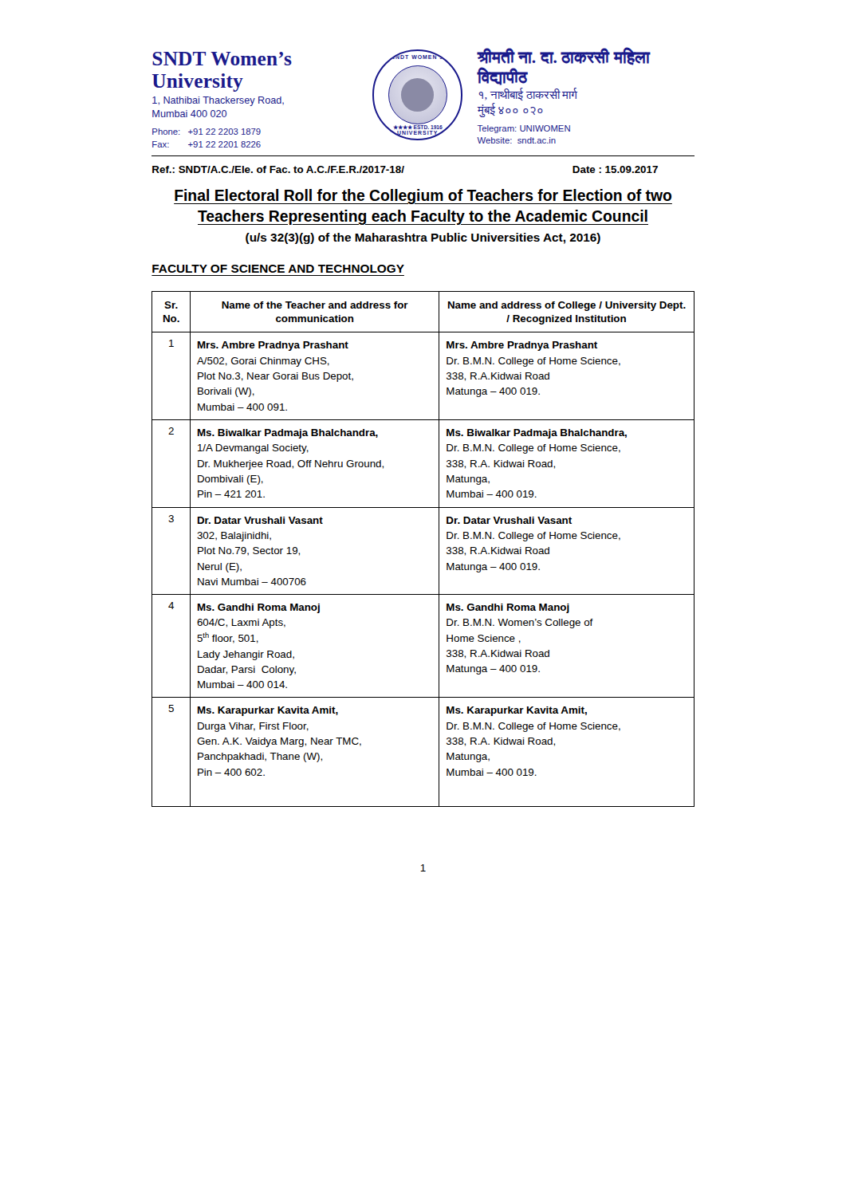SNDT Women’s University
1, Nathibai Thackersey Road,
Mumbai 400 020
Phone: +91 22 2203 1879
Fax: +91 22 2201 8226
SNDT WOMEN’S
★★★★ ESTD. 1916
UNIVERSITY
श्रीमती ना. दा. ठाकरसी महिला विद्यापीठ
१, नाथीबाई ठाकरसी मार्ग
मुंबई ४०० ०२०
Telegram: UNIWOMEN
Website: sndt.ac.in
Ref.: SNDT/A.C./Ele. of Fac. to A.C./F.E.R./2017-18/
Date : 15.09.2017
Final Electoral Roll for the Collegium of Teachers for Election of two Teachers Representing each Faculty to the Academic Council
(u/s 32(3)(g) of the Maharashtra Public Universities Act, 2016)
FACULTY OF SCIENCE AND TECHNOLOGY
| Sr. No. | Name of the Teacher and address for communication | Name and address of College / University Dept. / Recognized Institution |
| --- | --- | --- |
| 1 | Mrs. Ambre Pradnya Prashant A/502, Gorai Chinmay CHS, Plot No.3, Near Gorai Bus Depot, Borivali (W), Mumbai – 400 091. | Mrs. Ambre Pradnya Prashant Dr. B.M.N. College of Home Science, 338, R.A.Kidwai Road Matunga – 400 019. |
| 2 | Ms. Biwalkar Padmaja Bhalchandra, 1/A Devmangal Society, Dr. Mukherjee Road, Off Nehru Ground, Dombivali (E), Pin – 421 201. | Ms. Biwalkar Padmaja Bhalchandra, Dr. B.M.N. College of Home Science, 338, R.A. Kidwai Road, Matunga, Mumbai – 400 019. |
| 3 | Dr. Datar Vrushali Vasant 302, Balajinidhi, Plot No.79, Sector 19, Nerul (E), Navi Mumbai – 400706 | Dr. Datar Vrushali Vasant Dr. B.M.N. College of Home Science, 338, R.A.Kidwai Road Matunga – 400 019. |
| 4 | Ms. Gandhi Roma Manoj 604/C, Laxmi Apts, 5 th floor, 501, Lady Jehangir Road, Dadar, Parsi Colony, Mumbai – 400 014. | Ms. Gandhi Roma Manoj Dr. B.M.N. Women’s College of Home Science , 338, R.A.Kidwai Road Matunga – 400 019. |
| 5 | Ms. Karapurkar Kavita Amit, Durga Vihar, First Floor, Gen. A.K. Vaidya Marg, Near TMC, Panchpakhadi, Thane (W), Pin – 400 602. | Ms. Karapurkar Kavita Amit, Dr. B.M.N. College of Home Science, 338, R.A. Kidwai Road, Matunga, Mumbai – 400 019. |
1